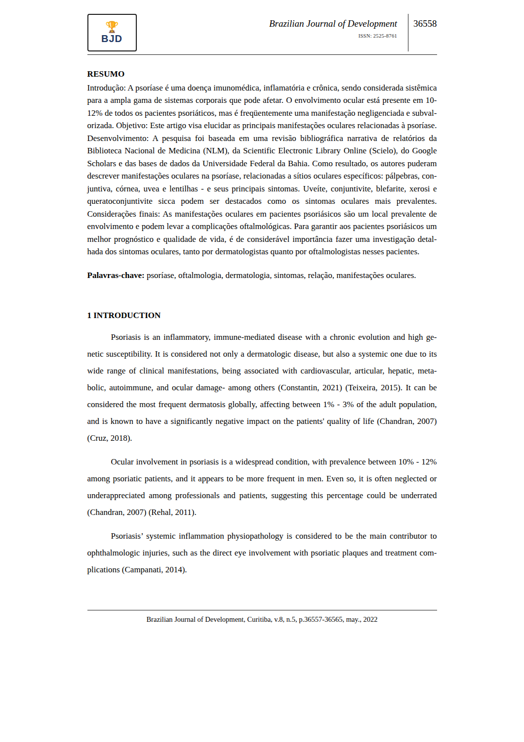🏆 BJD
Brazilian Journal of Development
ISSN: 2525-8761
36558
RESUMO
Introdução: A psoríase é uma doença imunomédica, inflamatória e crônica, sendo considerada sistêmica para a ampla gama de sistemas corporais que pode afetar. O envolvimento ocular está presente em 10-12% de todos os pacientes psoriáticos, mas é freqüentemente uma manifestação negligenciada e subvalorizada. Objetivo: Este artigo visa elucidar as principais manifestações oculares relacionadas à psoríase. Desenvolvimento: A pesquisa foi baseada em uma revisão bibliográfica narrativa de relatórios da Biblioteca Nacional de Medicina (NLM), da Scientific Electronic Library Online (Scielo), do Google Scholars e das bases de dados da Universidade Federal da Bahia. Como resultado, os autores puderam descrever manifestações oculares na psoríase, relacionadas a sítios oculares específicos: pálpebras, conjuntiva, córnea, uvea e lentilhas - e seus principais sintomas. Uveíte, conjuntivite, blefarite, xerosi e queratoconjuntivite sicca podem ser destacados como os sintomas oculares mais prevalentes. Considerações finais: As manifestações oculares em pacientes psoriásicos são um local prevalente de envolvimento e podem levar a complicações oftalmológicas. Para garantir aos pacientes psoriásicos um melhor prognóstico e qualidade de vida, é de considerável importância fazer uma investigação detalhada dos sintomas oculares, tanto por dermatologistas quanto por oftalmologistas nesses pacientes.
Palavras-chave: psoríase, oftalmologia, dermatologia, sintomas, relação, manifestações oculares.
1 INTRODUCTION
Psoriasis is an inflammatory, immune-mediated disease with a chronic evolution and high genetic susceptibility. It is considered not only a dermatologic disease, but also a systemic one due to its wide range of clinical manifestations, being associated with cardiovascular, articular, hepatic, metabolic, autoimmune, and ocular damage- among others (Constantin, 2021) (Teixeira, 2015). It can be considered the most frequent dermatosis globally, affecting between 1% - 3% of the adult population, and is known to have a significantly negative impact on the patients' quality of life (Chandran, 2007) (Cruz, 2018).
Ocular involvement in psoriasis is a widespread condition, with prevalence between 10% - 12% among psoriatic patients, and it appears to be more frequent in men. Even so, it is often neglected or underappreciated among professionals and patients, suggesting this percentage could be underrated (Chandran, 2007) (Rehal, 2011).
Psoriasis’ systemic inflammation physiopathology is considered to be the main contributor to ophthalmologic injuries, such as the direct eye involvement with psoriatic plaques and treatment complications (Campanati, 2014).
Brazilian Journal of Development, Curitiba, v.8, n.5, p.36557-36565, may., 2022